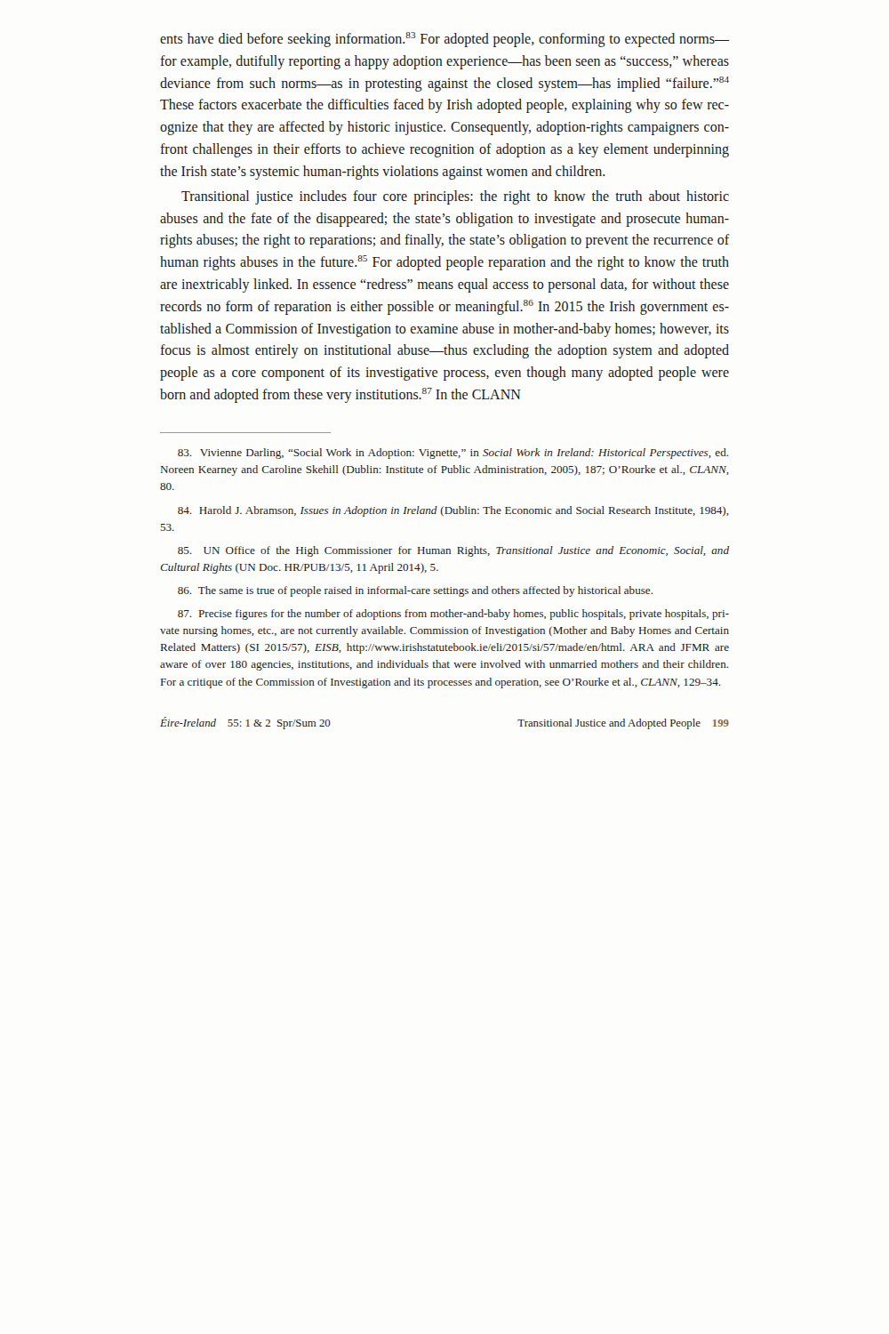ents have died before seeking information.83 For adopted people, conforming to expected norms—for example, dutifully reporting a happy adoption experience—has been seen as “success,” whereas deviance from such norms—as in protesting against the closed system—has implied “failure.”84 These factors exacerbate the difficulties faced by Irish adopted people, explaining why so few recognize that they are affected by historic injustice. Consequently, adoption-rights campaigners confront challenges in their efforts to achieve recognition of adoption as a key element underpinning the Irish state’s systemic human-rights violations against women and children.
Transitional justice includes four core principles: the right to know the truth about historic abuses and the fate of the disappeared; the state’s obligation to investigate and prosecute human-rights abuses; the right to reparations; and finally, the state’s obligation to prevent the recurrence of human rights abuses in the future.85 For adopted people reparation and the right to know the truth are inextricably linked. In essence “redress” means equal access to personal data, for without these records no form of reparation is either possible or meaningful.86 In 2015 the Irish government established a Commission of Investigation to examine abuse in mother-and-baby homes; however, its focus is almost entirely on institutional abuse—thus excluding the adoption system and adopted people as a core component of its investigative process, even though many adopted people were born and adopted from these very institutions.87 In the CLANN
Vivienne Darling, “Social Work in Adoption: Vignette,” in Social Work in Ireland: Historical Perspectives, ed. Noreen Kearney and Caroline Skehill (Dublin: Institute of Public Administration, 2005), 187; O’Rourke et al., CLANN, 80.
Harold J. Abramson, Issues in Adoption in Ireland (Dublin: The Economic and Social Research Institute, 1984), 53.
UN Office of the High Commissioner for Human Rights, Transitional Justice and Economic, Social, and Cultural Rights (UN Doc. HR/PUB/13/5, 11 April 2014), 5.
The same is true of people raised in informal-care settings and others affected by historical abuse.
Precise figures for the number of adoptions from mother-and-baby homes, public hospitals, private hospitals, private nursing homes, etc., are not currently available. Commission of Investigation (Mother and Baby Homes and Certain Related Matters) (SI 2015/57), EISB, http://www.irishstatutebook.ie/eli/2015/si/57/made/en/html. ARA and JFMR are aware of over 180 agencies, institutions, and individuals that were involved with unmarried mothers and their children. For a critique of the Commission of Investigation and its processes and operation, see O’Rourke et al., CLANN, 129–34.
Éire-Ireland 55: 1 & 2 Spr/Sum 20 Transitional Justice and Adopted People 199